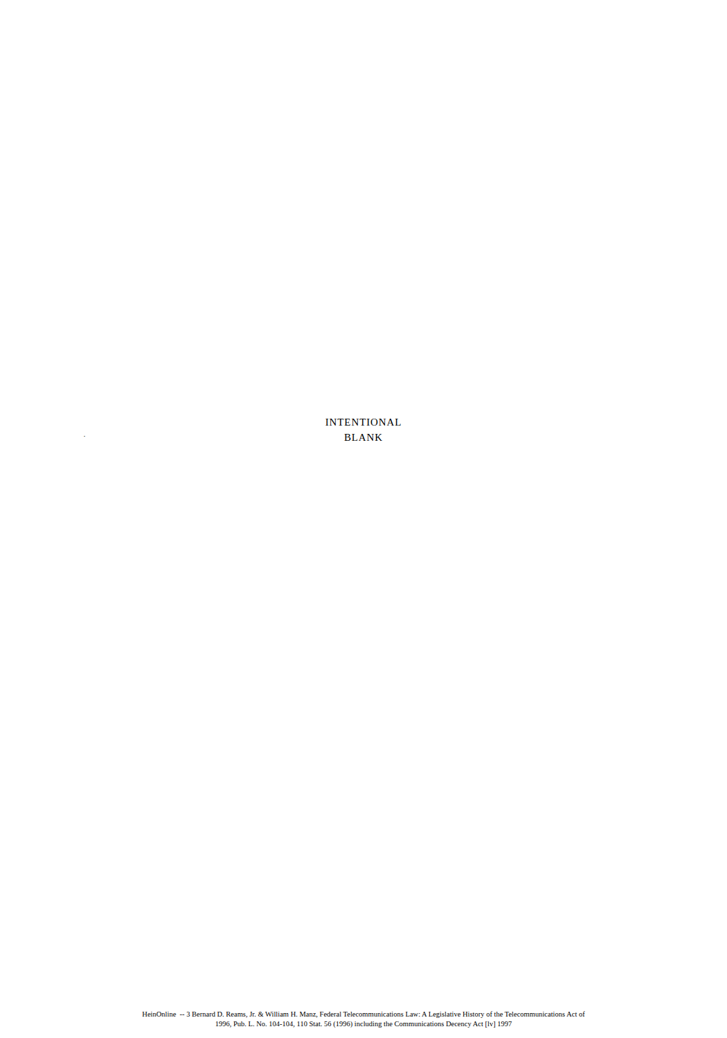.
INTENTIONAL
BLANK
HeinOnline -- 3 Bernard D. Reams, Jr. & William H. Manz, Federal Telecommunications Law: A Legislative History of the Telecommunications Act of 1996, Pub. L. No. 104-104, 110 Stat. 56 (1996) including the Communications Decency Act [lv] 1997